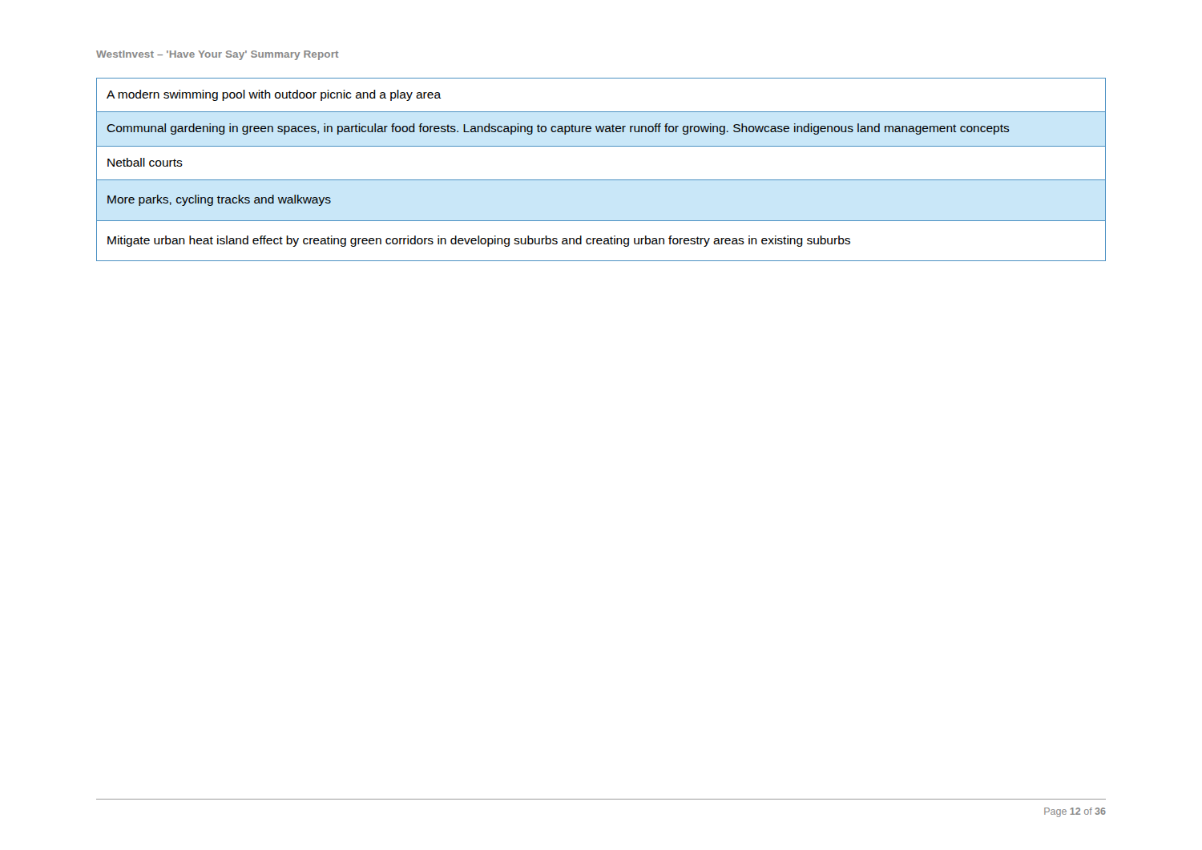WestInvest – 'Have Your Say' Summary Report
| A modern swimming pool with outdoor picnic and a play area |
| Communal gardening in green spaces, in particular food forests. Landscaping to capture water runoff for growing. Showcase indigenous land management concepts |
| Netball courts |
| More parks, cycling tracks and walkways |
| Mitigate urban heat island effect by creating green corridors in developing suburbs and creating urban forestry areas in existing suburbs |
Page 12 of 36